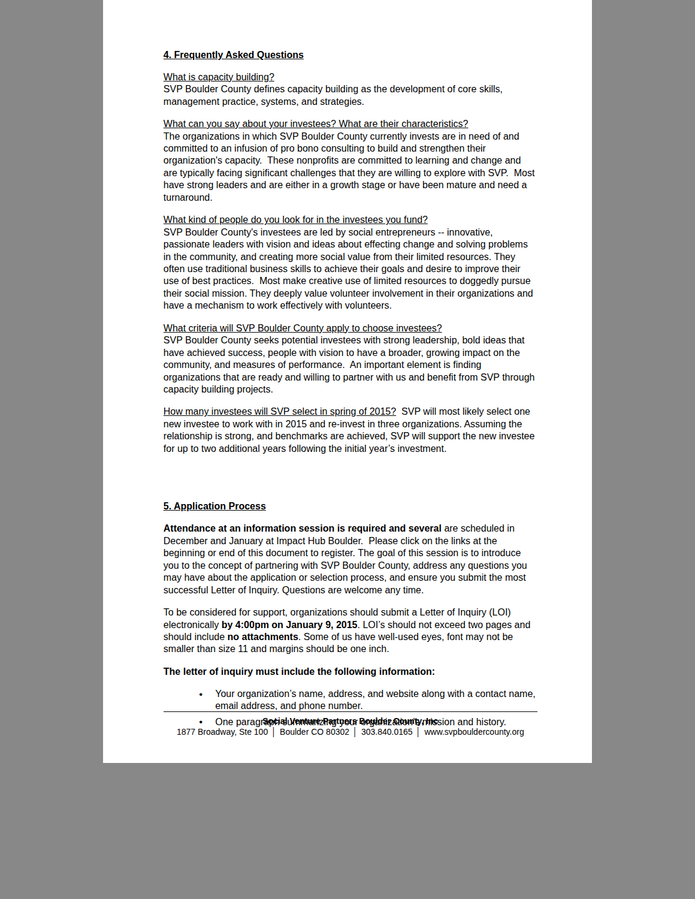4. Frequently Asked Questions
What is capacity building?
SVP Boulder County defines capacity building as the development of core skills, management practice, systems, and strategies.
What can you say about your investees? What are their characteristics?
The organizations in which SVP Boulder County currently invests are in need of and committed to an infusion of pro bono consulting to build and strengthen their organization's capacity. These nonprofits are committed to learning and change and are typically facing significant challenges that they are willing to explore with SVP. Most have strong leaders and are either in a growth stage or have been mature and need a turnaround.
What kind of people do you look for in the investees you fund?
SVP Boulder County's investees are led by social entrepreneurs -- innovative, passionate leaders with vision and ideas about effecting change and solving problems in the community, and creating more social value from their limited resources. They often use traditional business skills to achieve their goals and desire to improve their use of best practices. Most make creative use of limited resources to doggedly pursue their social mission. They deeply value volunteer involvement in their organizations and have a mechanism to work effectively with volunteers.
What criteria will SVP Boulder County apply to choose investees?
SVP Boulder County seeks potential investees with strong leadership, bold ideas that have achieved success, people with vision to have a broader, growing impact on the community, and measures of performance. An important element is finding organizations that are ready and willing to partner with us and benefit from SVP through capacity building projects.
How many investees will SVP select in spring of 2015? SVP will most likely select one new investee to work with in 2015 and re-invest in three organizations. Assuming the relationship is strong, and benchmarks are achieved, SVP will support the new investee for up to two additional years following the initial year’s investment.
5. Application Process
Attendance at an information session is required and several are scheduled in December and January at Impact Hub Boulder. Please click on the links at the beginning or end of this document to register. The goal of this session is to introduce you to the concept of partnering with SVP Boulder County, address any questions you may have about the application or selection process, and ensure you submit the most successful Letter of Inquiry. Questions are welcome any time.
To be considered for support, organizations should submit a Letter of Inquiry (LOI) electronically by 4:00pm on January 9, 2015. LOI’s should not exceed two pages and should include no attachments. Some of us have well-used eyes, font may not be smaller than size 11 and margins should be one inch.
The letter of inquiry must include the following information:
Your organization’s name, address, and website along with a contact name, email address, and phone number.
One paragraph summarizing your organization’s mission and history.
Social Venture Partners Boulder County, Inc
1877 Broadway, Ste 100 │ Boulder CO 80302 │ 303.840.0165 │ www.svpbouldercounty.org